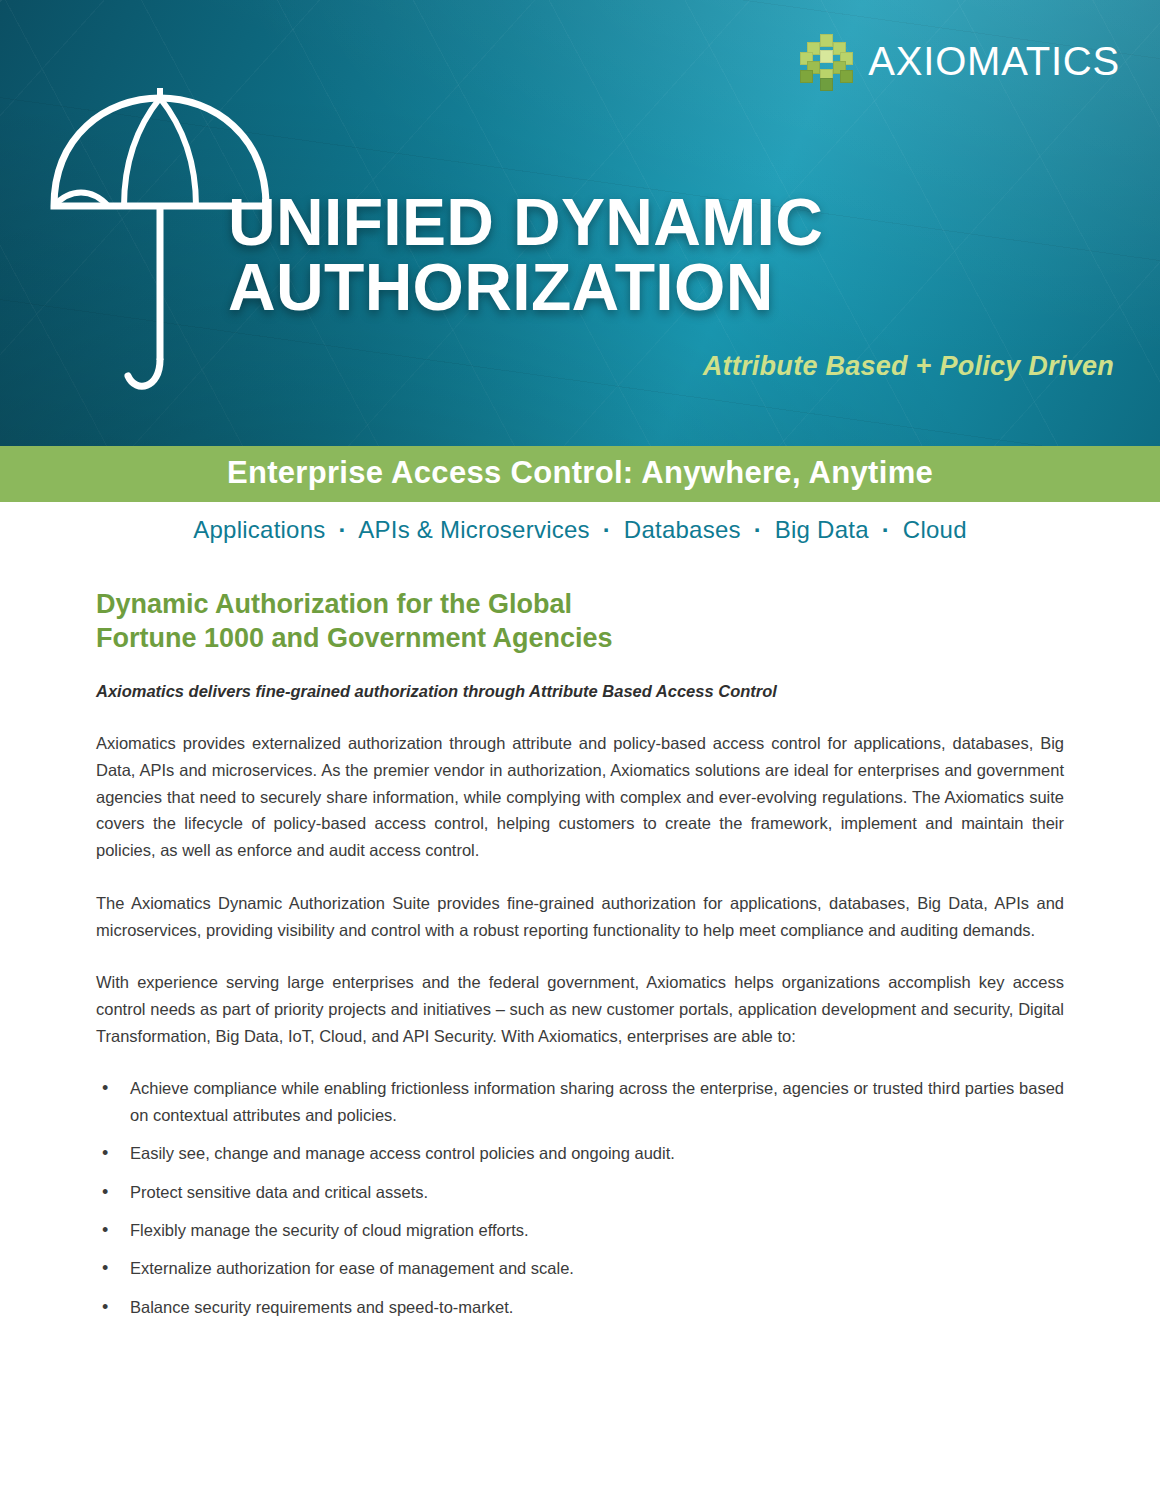AXIOMATICS
UNIFIED DYNAMIC
AUTHORIZATION
Attribute Based + Policy Driven
Enterprise Access Control: Anywhere, Anytime
Applications · APIs & Microservices · Databases · Big Data · Cloud
Dynamic Authorization for the Global
Fortune 1000 and Government Agencies
Axiomatics delivers fine-grained authorization through Attribute Based Access Control
Axiomatics provides externalized authorization through attribute and policy-based access control for applications, databases, Big Data, APIs and microservices. As the premier vendor in authorization, Axiomatics solutions are ideal for enterprises and government agencies that need to securely share information, while complying with complex and ever-evolving regulations. The Axiomatics suite covers the lifecycle of policy-based access control, helping customers to create the framework, implement and maintain their policies, as well as enforce and audit access control.
The Axiomatics Dynamic Authorization Suite provides fine-grained authorization for applications, databases, Big Data, APIs and microservices, providing visibility and control with a robust reporting functionality to help meet compliance and auditing demands.
With experience serving large enterprises and the federal government, Axiomatics helps organizations accomplish key access control needs as part of priority projects and initiatives – such as new customer portals, application development and security, Digital Transformation, Big Data, IoT, Cloud, and API Security. With Axiomatics, enterprises are able to:
Achieve compliance while enabling frictionless information sharing across the enterprise, agencies or trusted third parties based on contextual attributes and policies.
Easily see, change and manage access control policies and ongoing audit.
Protect sensitive data and critical assets.
Flexibly manage the security of cloud migration efforts.
Externalize authorization for ease of management and scale.
Balance security requirements and speed-to-market.